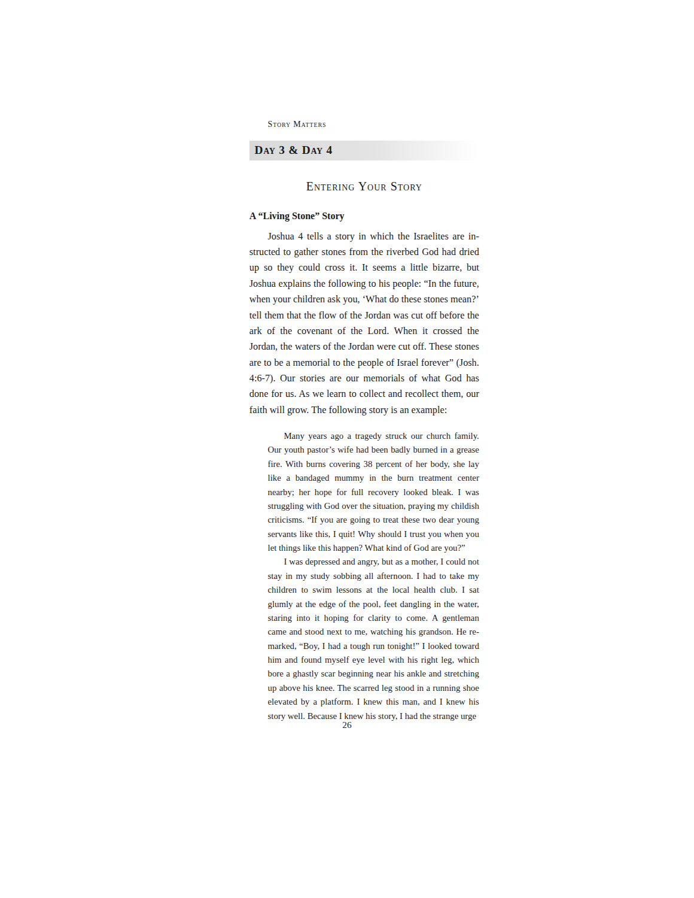Story Matters
Day 3 & Day 4
Entering Your Story
A “Living Stone” Story
Joshua 4 tells a story in which the Israelites are instructed to gather stones from the riverbed God had dried up so they could cross it. It seems a little bizarre, but Joshua explains the following to his people: “In the future, when your children ask you, ‘What do these stones mean?’ tell them that the flow of the Jordan was cut off before the ark of the covenant of the Lord. When it crossed the Jordan, the waters of the Jordan were cut off. These stones are to be a memorial to the people of Israel forever” (Josh. 4:6-7). Our stories are our memorials of what God has done for us. As we learn to collect and recollect them, our faith will grow. The following story is an example:
Many years ago a tragedy struck our church family. Our youth pastor’s wife had been badly burned in a grease fire. With burns covering 38 percent of her body, she lay like a bandaged mummy in the burn treatment center nearby; her hope for full recovery looked bleak. I was struggling with God over the situation, praying my childish criticisms. “If you are going to treat these two dear young servants like this, I quit! Why should I trust you when you let things like this happen? What kind of God are you?”
I was depressed and angry, but as a mother, I could not stay in my study sobbing all afternoon. I had to take my children to swim lessons at the local health club. I sat glumly at the edge of the pool, feet dangling in the water, staring into it hoping for clarity to come. A gentleman came and stood next to me, watching his grandson. He remarked, “Boy, I had a tough run tonight!” I looked toward him and found myself eye level with his right leg, which bore a ghastly scar beginning near his ankle and stretching up above his knee. The scarred leg stood in a running shoe elevated by a platform. I knew this man, and I knew his story well. Because I knew his story, I had the strange urge
26